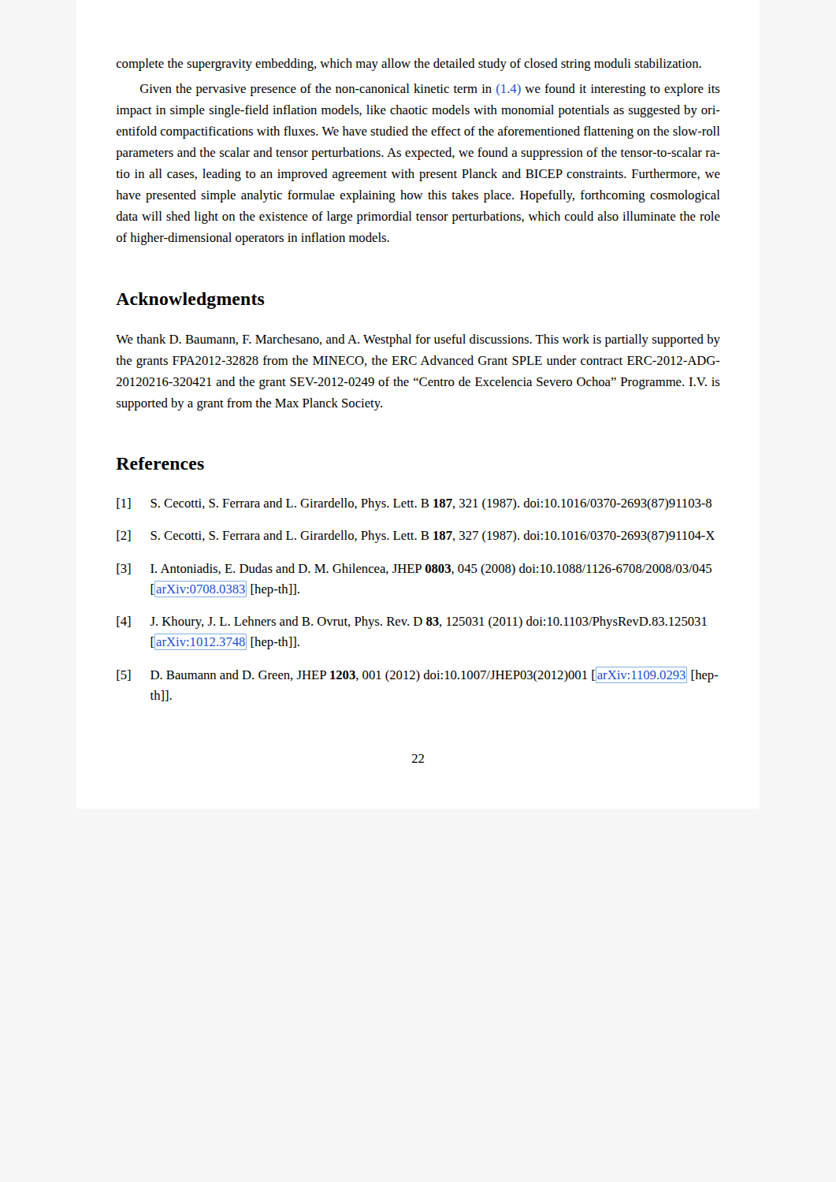complete the supergravity embedding, which may allow the detailed study of closed string moduli stabilization.
Given the pervasive presence of the non-canonical kinetic term in (1.4) we found it interesting to explore its impact in simple single-field inflation models, like chaotic models with monomial potentials as suggested by orientifold compactifications with fluxes. We have studied the effect of the aforementioned flattening on the slow-roll parameters and the scalar and tensor perturbations. As expected, we found a suppression of the tensor-to-scalar ratio in all cases, leading to an improved agreement with present Planck and BICEP constraints. Furthermore, we have presented simple analytic formulae explaining how this takes place. Hopefully, forthcoming cosmological data will shed light on the existence of large primordial tensor perturbations, which could also illuminate the role of higher-dimensional operators in inflation models.
Acknowledgments
We thank D. Baumann, F. Marchesano, and A. Westphal for useful discussions. This work is partially supported by the grants FPA2012-32828 from the MINECO, the ERC Advanced Grant SPLE under contract ERC-2012-ADG-20120216-320421 and the grant SEV-2012-0249 of the “Centro de Excelencia Severo Ochoa” Programme. I.V. is supported by a grant from the Max Planck Society.
References
[1] S. Cecotti, S. Ferrara and L. Girardello, Phys. Lett. B 187, 321 (1987). doi:10.1016/0370-2693(87)91103-8
[2] S. Cecotti, S. Ferrara and L. Girardello, Phys. Lett. B 187, 327 (1987). doi:10.1016/0370-2693(87)91104-X
[3] I. Antoniadis, E. Dudas and D. M. Ghilencea, JHEP 0803, 045 (2008) doi:10.1088/1126-6708/2008/03/045 [arXiv:0708.0383 [hep-th]].
[4] J. Khoury, J. L. Lehners and B. Ovrut, Phys. Rev. D 83, 125031 (2011) doi:10.1103/PhysRevD.83.125031 [arXiv:1012.3748 [hep-th]].
[5] D. Baumann and D. Green, JHEP 1203, 001 (2012) doi:10.1007/JHEP03(2012)001 [arXiv:1109.0293 [hep-th]].
22